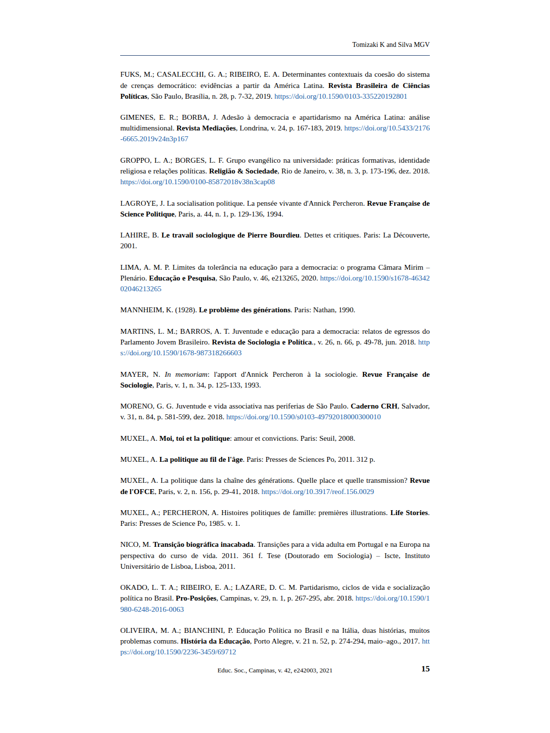Tomizaki K and Silva MGV
FUKS, M.; CASALECCHI, G. A.; RIBEIRO, E. A. Determinantes contextuais da coesão do sistema de crenças democrático: evidências a partir da América Latina. Revista Brasileira de Ciências Políticas, São Paulo, Brasília, n. 28, p. 7-32, 2019. https://doi.org/10.1590/0103-335220192801
GIMENES, E. R.; BORBA, J. Adesão à democracia e apartidarismo na América Latina: análise multidimensional. Revista Mediações, Londrina, v. 24, p. 167-183, 2019. https://doi.org/10.5433/2176-6665.2019v24n3p167
GROPPO, L. A.; BORGES, L. F. Grupo evangélico na universidade: práticas formativas, identidade religiosa e relações políticas. Religião & Sociedade, Rio de Janeiro, v. 38, n. 3, p. 173-196, dez. 2018. https://doi.org/10.1590/0100-85872018v38n3cap08
LAGROYE, J. La socialisation politique. La pensée vivante d'Annick Percheron. Revue Française de Science Politique, Paris, a. 44, n. 1, p. 129-136, 1994.
LAHIRE, B. Le travail sociologique de Pierre Bourdieu. Dettes et critiques. Paris: La Découverte, 2001.
LIMA, A. M. P. Limites da tolerância na educação para a democracia: o programa Câmara Mirim – Plenário. Educação e Pesquisa, São Paulo, v. 46, e213265, 2020. https://doi.org/10.1590/s1678-4634202046213265
MANNHEIM, K. (1928). Le problème des générations. Paris: Nathan, 1990.
MARTINS, L. M.; BARROS, A. T. Juventude e educação para a democracia: relatos de egressos do Parlamento Jovem Brasileiro. Revista de Sociologia e Política., v. 26, n. 66, p. 49-78, jun. 2018. https://doi.org/10.1590/1678-987318266603
MAYER, N. In memoriam: l'apport d'Annick Percheron à la sociologie. Revue Française de Sociologie, Paris, v. 1, n. 34, p. 125-133, 1993.
MORENO, G. G. Juventude e vida associativa nas periferias de São Paulo. Caderno CRH, Salvador, v. 31, n. 84, p. 581-599, dez. 2018. https://doi.org/10.1590/s0103-49792018000300010
MUXEL, A. Moi, toi et la politique: amour et convictions. Paris: Seuil, 2008.
MUXEL, A. La politique au fil de l'âge. Paris: Presses de Sciences Po, 2011. 312 p.
MUXEL, A. La politique dans la chaîne des générations. Quelle place et quelle transmission? Revue de l'OFCE, Paris, v. 2, n. 156, p. 29-41, 2018. https://doi.org/10.3917/reof.156.0029
MUXEL, A.; PERCHERON, A. Histoires politiques de famille: premières illustrations. Life Stories. Paris: Presses de Science Po, 1985. v. 1.
NICO, M. Transição biográfica inacabada. Transições para a vida adulta em Portugal e na Europa na perspectiva do curso de vida. 2011. 361 f. Tese (Doutorado em Sociologia) – Iscte, Instituto Universitário de Lisboa, Lisboa, 2011.
OKADO, L. T. A.; RIBEIRO, E. A.; LAZARE, D. C. M. Partidarismo, ciclos de vida e socialização política no Brasil. Pro-Posições, Campinas, v. 29, n. 1, p. 267-295, abr. 2018. https://doi.org/10.1590/1980-6248-2016-0063
OLIVEIRA, M. A.; BIANCHINI, P. Educação Política no Brasil e na Itália, duas histórias, muitos problemas comuns. História da Educação, Porto Alegre, v. 21 n. 52, p. 274-294, maio–ago., 2017. https://doi.org/10.1590/2236-3459/69712
Educ. Soc., Campinas, v. 42, e242003, 2021
15